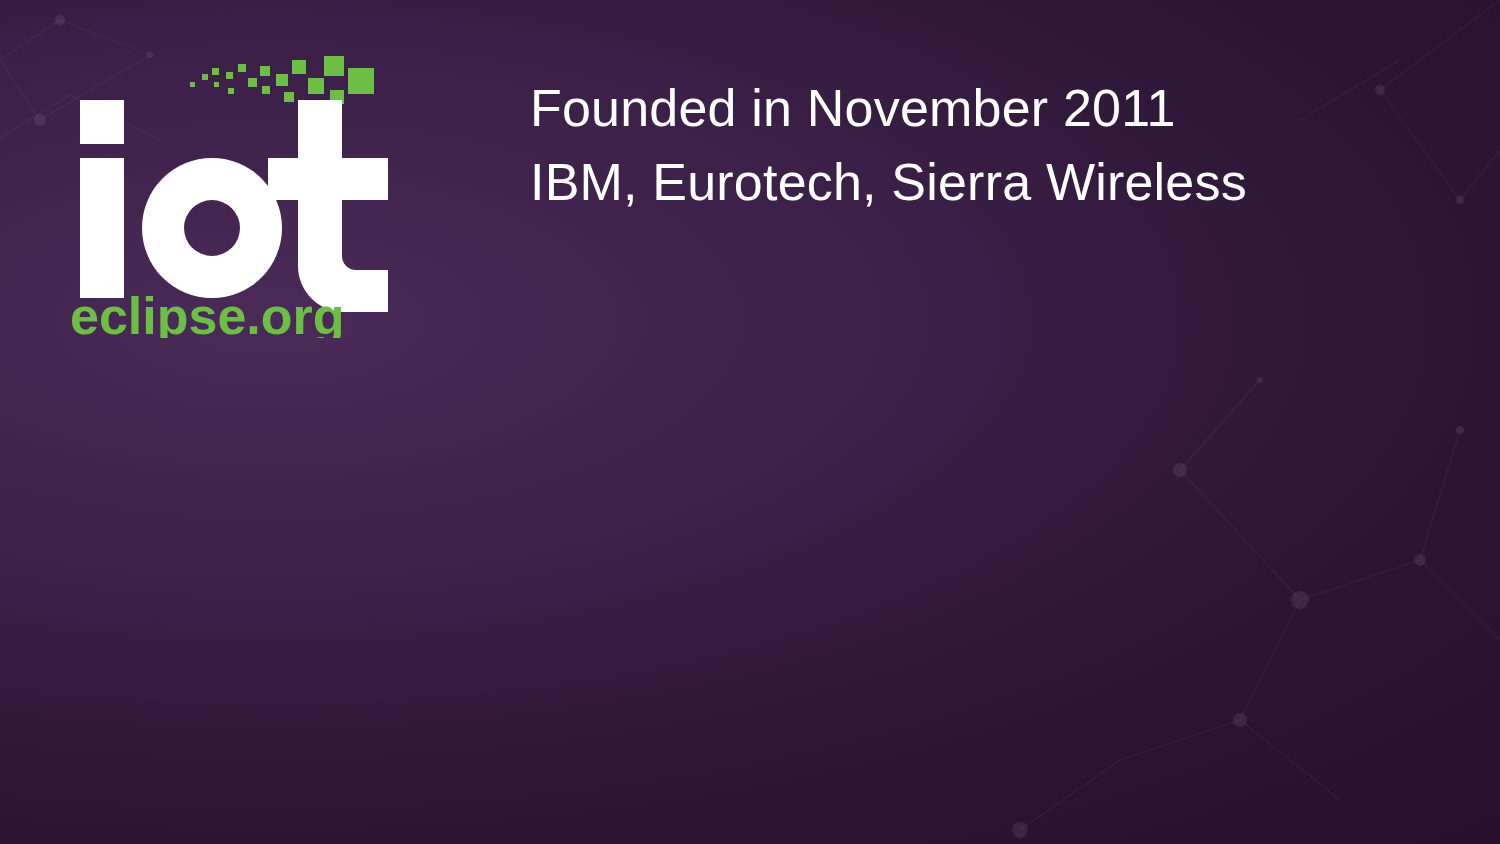eclipse.org
Founded in November 2011
IBM, Eurotech, Sierra Wireless